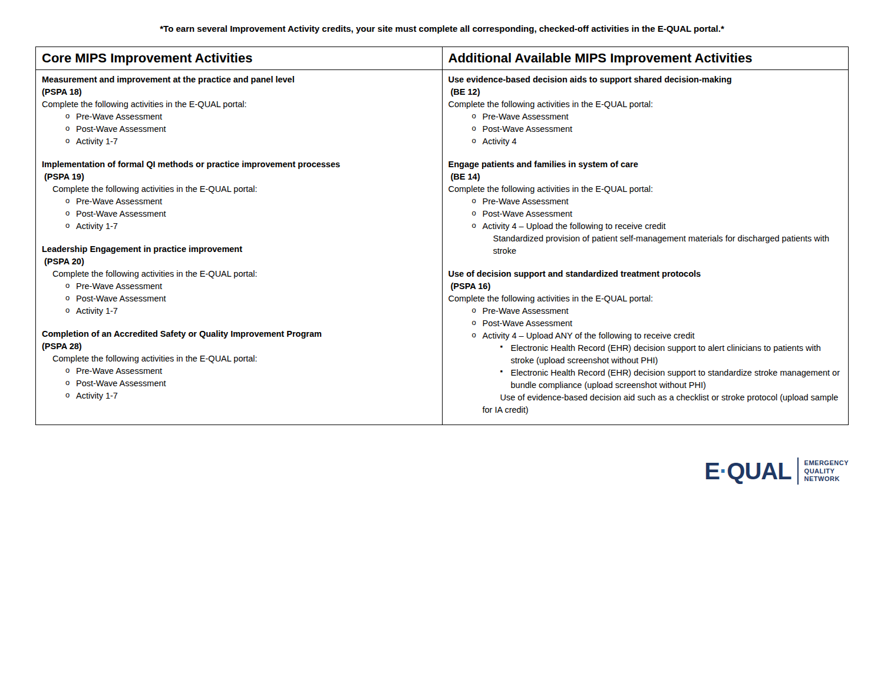*To earn several Improvement Activity credits, your site must complete all corresponding, checked-off activities in the E-QUAL portal.*
| Core MIPS Improvement Activities | Additional Available MIPS Improvement Activities |
| --- | --- |
| Measurement and improvement at the practice and panel level (PSPA 18) Complete the following activities in the E-QUAL portal: Pre-Wave Assessment Post-Wave Assessment Activity 1-7 Implementation of formal QI methods or practice improvement processes (PSPA 19) Complete the following activities in the E-QUAL portal: Pre-Wave Assessment Post-Wave Assessment Activity 1-7 Leadership Engagement in practice improvement (PSPA 20) Complete the following activities in the E-QUAL portal: Pre-Wave Assessment Post-Wave Assessment Activity 1-7 Completion of an Accredited Safety or Quality Improvement Program (PSPA 28) Complete the following activities in the E-QUAL portal: Pre-Wave Assessment Post-Wave Assessment Activity 1-7 | Use evidence-based decision aids to support shared decision-making (BE 12) Complete the following activities in the E-QUAL portal: Pre-Wave Assessment Post-Wave Assessment Activity 4 Engage patients and families in system of care (BE 14) Complete the following activities in the E-QUAL portal: Pre-Wave Assessment Post-Wave Assessment Activity 4 – Upload the following to receive credit Standardized provision of patient self-management materials for discharged patients with stroke Use of decision support and standardized treatment protocols (PSPA 16) Complete the following activities in the E-QUAL portal: Pre-Wave Assessment Post-Wave Assessment Activity 4 – Upload ANY of the following to receive credit Electronic Health Record (EHR) decision support to alert clinicians to patients with stroke (upload screenshot without PHI) Electronic Health Record (EHR) decision support to standardize stroke management or bundle compliance (upload screenshot without PHI) Use of evidence-based decision aid such as a checklist or stroke protocol (upload sample for IA credit) |
E·QUAL
EMERGENCY
QUALITY
NETWORK